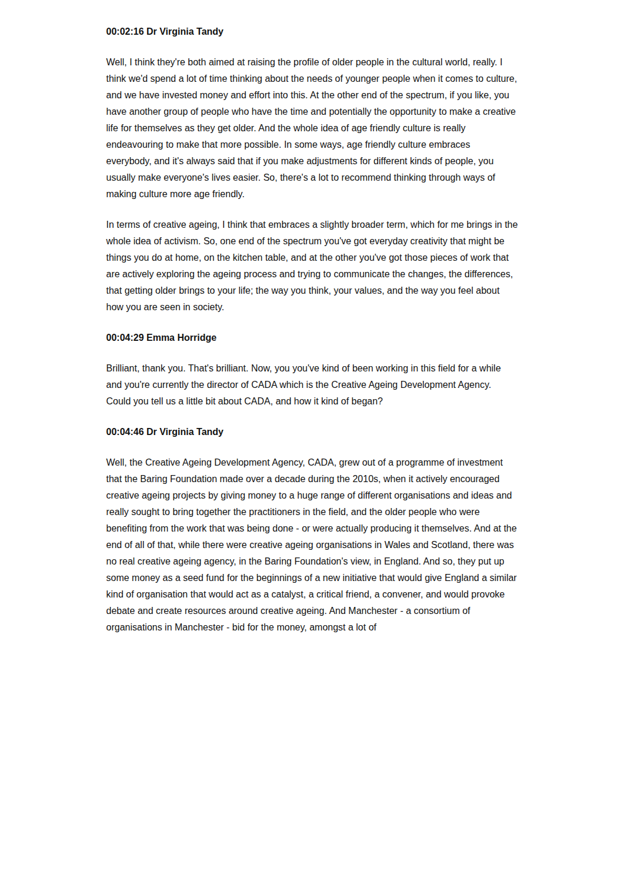00:02:16 Dr Virginia Tandy
Well, I think they're both aimed at raising the profile of older people in the cultural world, really. I think we'd spend a lot of time thinking about the needs of younger people when it comes to culture, and we have invested money and effort into this. At the other end of the spectrum, if you like, you have another group of people who have the time and potentially the opportunity to make a creative life for themselves as they get older. And the whole idea of age friendly culture is really endeavouring to make that more possible. In some ways, age friendly culture embraces everybody, and it's always said that if you make adjustments for different kinds of people, you usually make everyone's lives easier. So, there's a lot to recommend thinking through ways of making culture more age friendly.
In terms of creative ageing, I think that embraces a slightly broader term, which for me brings in the whole idea of activism. So, one end of the spectrum you've got everyday creativity that might be things you do at home, on the kitchen table, and at the other you've got those pieces of work that are actively exploring the ageing process and trying to communicate the changes, the differences, that getting older brings to your life; the way you think, your values, and the way you feel about how you are seen in society.
00:04:29 Emma Horridge
Brilliant, thank you. That's brilliant. Now, you you've kind of been working in this field for a while and you're currently the director of CADA which is the Creative Ageing Development Agency. Could you tell us a little bit about CADA, and how it kind of began?
00:04:46 Dr Virginia Tandy
Well, the Creative Ageing Development Agency, CADA, grew out of a programme of investment that the Baring Foundation made over a decade during the 2010s, when it actively encouraged creative ageing projects by giving money to a huge range of different organisations and ideas and really sought to bring together the practitioners in the field, and the older people who were benefiting from the work that was being done - or were actually producing it themselves. And at the end of all of that, while there were creative ageing organisations in Wales and Scotland, there was no real creative ageing agency, in the Baring Foundation's view, in England. And so, they put up some money as a seed fund for the beginnings of a new initiative that would give England a similar kind of organisation that would act as a catalyst, a critical friend, a convener, and would provoke debate and create resources around creative ageing. And Manchester - a consortium of organisations in Manchester - bid for the money, amongst a lot of